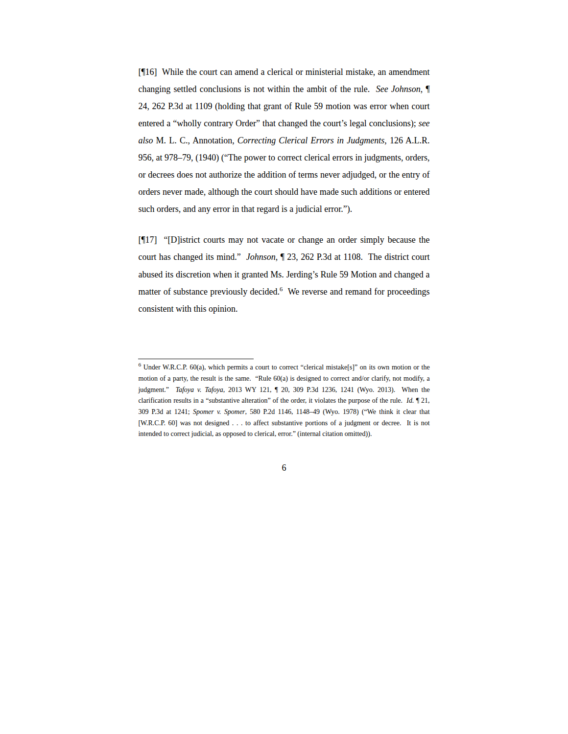[¶16] While the court can amend a clerical or ministerial mistake, an amendment changing settled conclusions is not within the ambit of the rule. See Johnson, ¶ 24, 262 P.3d at 1109 (holding that grant of Rule 59 motion was error when court entered a “wholly contrary Order” that changed the court’s legal conclusions); see also M. L. C., Annotation, Correcting Clerical Errors in Judgments, 126 A.L.R. 956, at 978–79, (1940) (“The power to correct clerical errors in judgments, orders, or decrees does not authorize the addition of terms never adjudged, or the entry of orders never made, although the court should have made such additions or entered such orders, and any error in that regard is a judicial error.”).
[¶17] “[D]istrict courts may not vacate or change an order simply because the court has changed its mind.” Johnson, ¶ 23, 262 P.3d at 1108. The district court abused its discretion when it granted Ms. Jerding’s Rule 59 Motion and changed a matter of substance previously decided.6 We reverse and remand for proceedings consistent with this opinion.
6 Under W.R.C.P. 60(a), which permits a court to correct “clerical mistake[s]” on its own motion or the motion of a party, the result is the same. “Rule 60(a) is designed to correct and/or clarify, not modify, a judgment.” Tafoya v. Tafoya, 2013 WY 121, ¶ 20, 309 P.3d 1236, 1241 (Wyo. 2013). When the clarification results in a “substantive alteration” of the order, it violates the purpose of the rule. Id. ¶ 21, 309 P.3d at 1241; Spomer v. Spomer, 580 P.2d 1146, 1148–49 (Wyo. 1978) (“We think it clear that [W.R.C.P. 60] was not designed . . . to affect substantive portions of a judgment or decree. It is not intended to correct judicial, as opposed to clerical, error.” (internal citation omitted)).
6